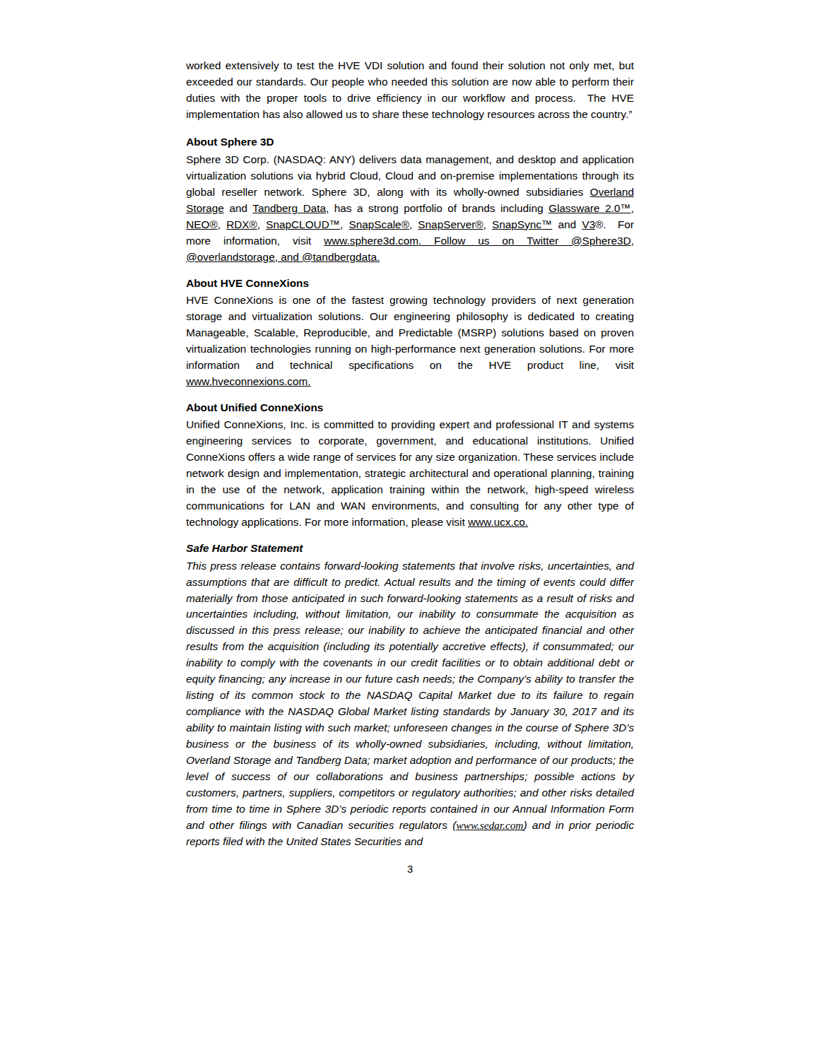worked extensively to test the HVE VDI solution and found their solution not only met, but exceeded our standards. Our people who needed this solution are now able to perform their duties with the proper tools to drive efficiency in our workflow and process. The HVE implementation has also allowed us to share these technology resources across the country.”
About Sphere 3D
Sphere 3D Corp. (NASDAQ: ANY) delivers data management, and desktop and application virtualization solutions via hybrid Cloud, Cloud and on-premise implementations through its global reseller network. Sphere 3D, along with its wholly-owned subsidiaries Overland Storage and Tandberg Data, has a strong portfolio of brands including Glassware 2.0™, NEO®, RDX®, SnapCLOUD™, SnapScale®, SnapServer®, SnapSync™ and V3®. For more information, visit www.sphere3d.com. Follow us on Twitter @Sphere3D, @overlandstorage, and @tandbergdata.
About HVE ConneXions
HVE ConneXions is one of the fastest growing technology providers of next generation storage and virtualization solutions. Our engineering philosophy is dedicated to creating Manageable, Scalable, Reproducible, and Predictable (MSRP) solutions based on proven virtualization technologies running on high-performance next generation solutions. For more information and technical specifications on the HVE product line, visit www.hveconnexions.com.
About Unified ConneXions
Unified ConneXions, Inc. is committed to providing expert and professional IT and systems engineering services to corporate, government, and educational institutions. Unified ConneXions offers a wide range of services for any size organization. These services include network design and implementation, strategic architectural and operational planning, training in the use of the network, application training within the network, high-speed wireless communications for LAN and WAN environments, and consulting for any other type of technology applications. For more information, please visit www.ucx.co.
Safe Harbor Statement
This press release contains forward-looking statements that involve risks, uncertainties, and assumptions that are difficult to predict. Actual results and the timing of events could differ materially from those anticipated in such forward-looking statements as a result of risks and uncertainties including, without limitation, our inability to consummate the acquisition as discussed in this press release; our inability to achieve the anticipated financial and other results from the acquisition (including its potentially accretive effects), if consummated; our inability to comply with the covenants in our credit facilities or to obtain additional debt or equity financing; any increase in our future cash needs; the Company’s ability to transfer the listing of its common stock to the NASDAQ Capital Market due to its failure to regain compliance with the NASDAQ Global Market listing standards by January 30, 2017 and its ability to maintain listing with such market; unforeseen changes in the course of Sphere 3D’s business or the business of its wholly-owned subsidiaries, including, without limitation, Overland Storage and Tandberg Data; market adoption and performance of our products; the level of success of our collaborations and business partnerships; possible actions by customers, partners, suppliers, competitors or regulatory authorities; and other risks detailed from time to time in Sphere 3D’s periodic reports contained in our Annual Information Form and other filings with Canadian securities regulators (www.sedar.com) and in prior periodic reports filed with the United States Securities and
3